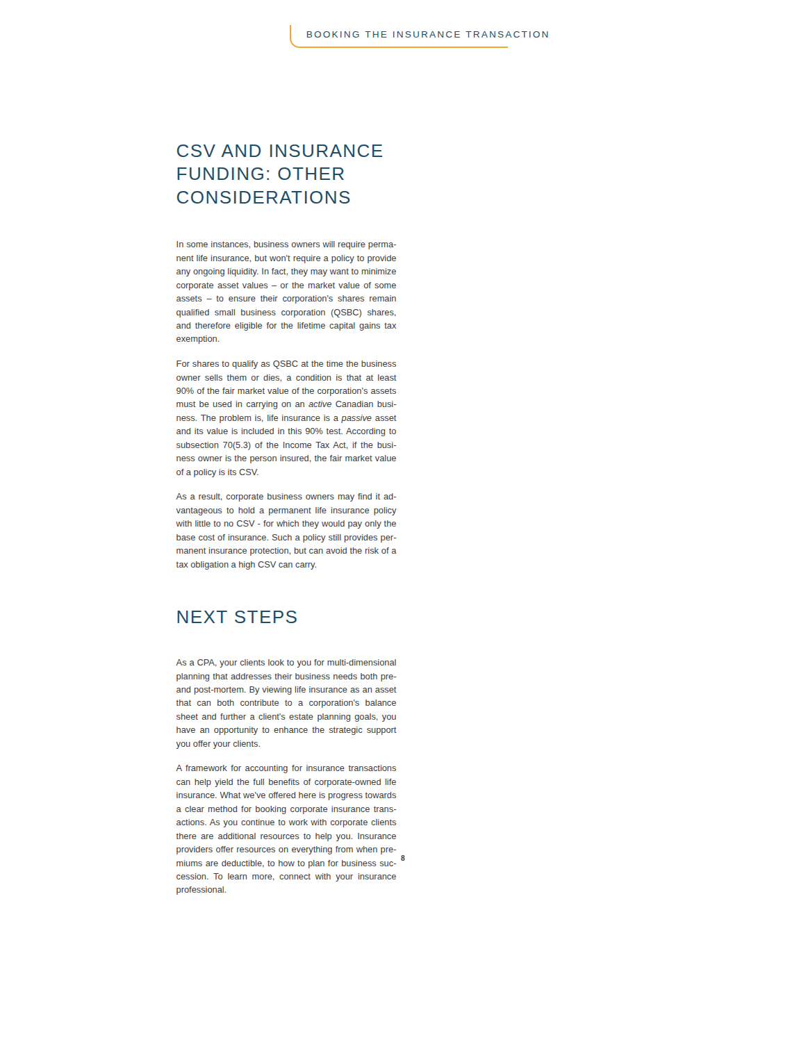Booking the Insurance Transaction
CSV and Insurance Funding: Other Considerations
In some instances, business owners will require permanent life insurance, but won't require a policy to provide any ongoing liquidity. In fact, they may want to minimize corporate asset values – or the market value of some assets – to ensure their corporation's shares remain qualified small business corporation (QSBC) shares, and therefore eligible for the lifetime capital gains tax exemption.
For shares to qualify as QSBC at the time the business owner sells them or dies, a condition is that at least 90% of the fair market value of the corporation's assets must be used in carrying on an active Canadian business. The problem is, life insurance is a passive asset and its value is included in this 90% test. According to subsection 70(5.3) of the Income Tax Act, if the business owner is the person insured, the fair market value of a policy is its CSV.
As a result, corporate business owners may find it advantageous to hold a permanent life insurance policy with little to no CSV - for which they would pay only the base cost of insurance. Such a policy still provides permanent insurance protection, but can avoid the risk of a tax obligation a high CSV can carry.
Next Steps
As a CPA, your clients look to you for multi-dimensional planning that addresses their business needs both pre- and post-mortem. By viewing life insurance as an asset that can both contribute to a corporation's balance sheet and further a client's estate planning goals, you have an opportunity to enhance the strategic support you offer your clients.
A framework for accounting for insurance transactions can help yield the full benefits of corporate-owned life insurance. What we've offered here is progress towards a clear method for booking corporate insurance transactions. As you continue to work with corporate clients there are additional resources to help you. Insurance providers offer resources on everything from when premiums are deductible, to how to plan for business succession. To learn more, connect with your insurance professional.
8